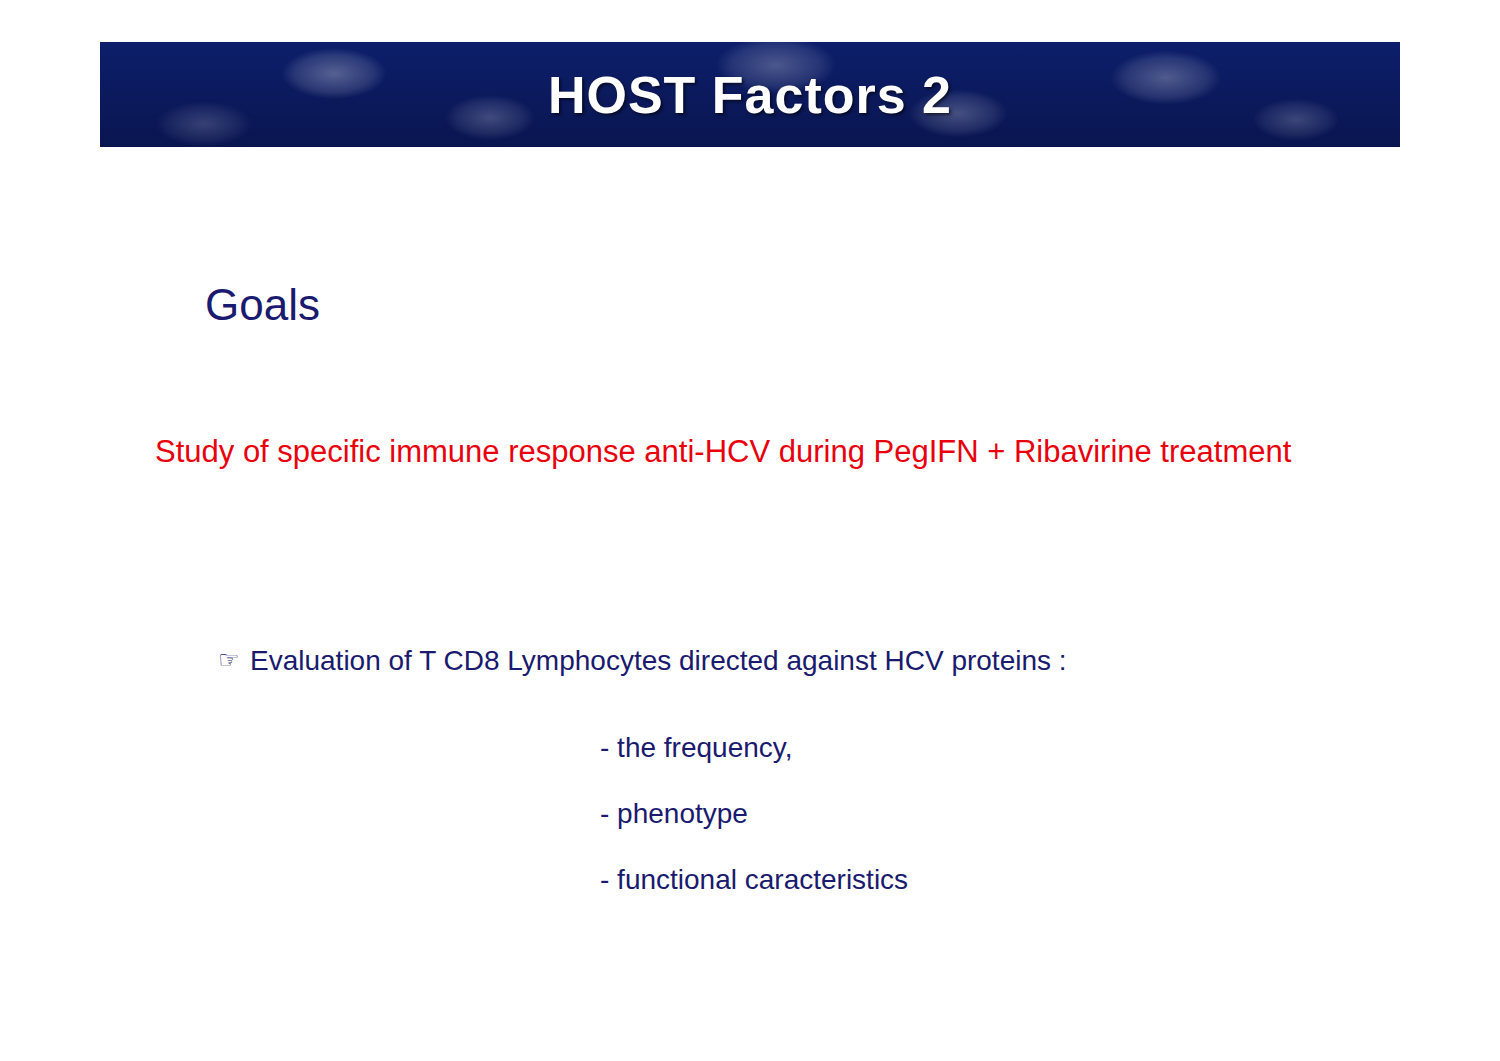HOST Factors 2
Goals
Study of specific immune response anti-HCV during PegIFN + Ribavirine treatment
☞Evaluation of T CD8 Lymphocytes directed against HCV proteins :
- the frequency,
- phenotype
- functional caracteristics